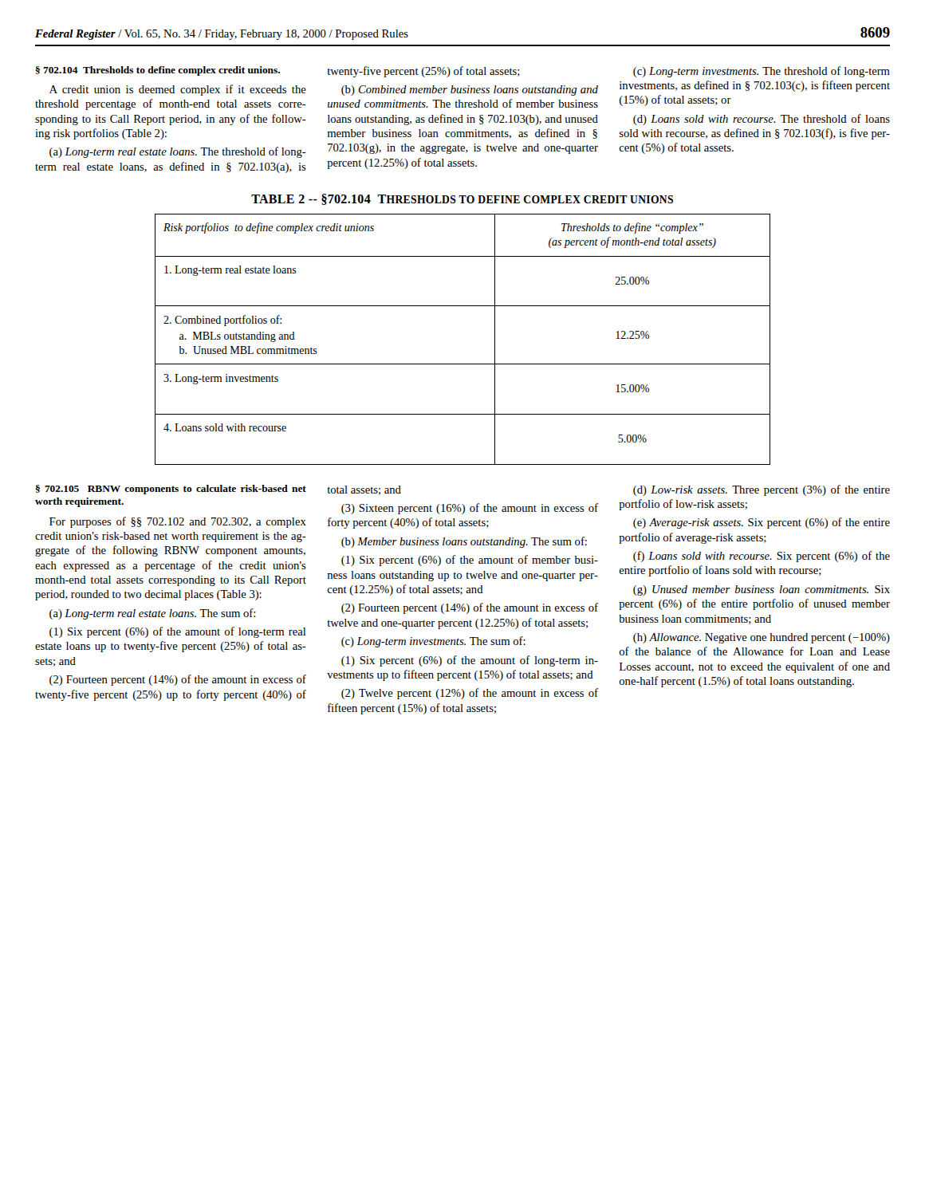Federal Register / Vol. 65, No. 34 / Friday, February 18, 2000 / Proposed Rules
8609
§ 702.104 Thresholds to define complex credit unions.
A credit union is deemed complex if it exceeds the threshold percentage of month-end total assets corresponding to its Call Report period, in any of the following risk portfolios (Table 2):
(a) Long-term real estate loans. The threshold of long-term real estate loans, as defined in § 702.103(a), is twenty-five percent (25%) of total assets;
(b) Combined member business loans outstanding and unused commitments. The threshold of member business loans outstanding, as defined in § 702.103(b), and unused member business loan commitments, as defined in § 702.103(g), in the aggregate, is twelve and one-quarter percent (12.25%) of total assets.
(c) Long-term investments. The threshold of long-term investments, as defined in § 702.103(c), is fifteen percent (15%) of total assets; or
(d) Loans sold with recourse. The threshold of loans sold with recourse, as defined in § 702.103(f), is five percent (5%) of total assets.
TABLE 2 -- §702.104 T HRESHOLDS TO DEFINE COMPLEX CREDIT UNIONS
| Risk portfolios to define complex credit unions | Thresholds to define “complex” (as percent of month-end total assets) |
| --- | --- |
| 1. Long-term real estate loans | 25.00% |
| 2. Combined portfolios of: a. MBLs outstanding and b. Unused MBL commitments | 12.25% |
| 3. Long-term investments | 15.00% |
| 4. Loans sold with recourse | 5.00% |
§ 702.105 RBNW components to calculate risk-based net worth requirement.
For purposes of §§ 702.102 and 702.302, a complex credit union's risk-based net worth requirement is the aggregate of the following RBNW component amounts, each expressed as a percentage of the credit union's month-end total assets corresponding to its Call Report period, rounded to two decimal places (Table 3):
(a) Long-term real estate loans. The sum of:
(1) Six percent (6%) of the amount of long-term real estate loans up to twenty-five percent (25%) of total assets; and
(2) Fourteen percent (14%) of the amount in excess of twenty-five percent (25%) up to forty percent (40%) of total assets; and
(3) Sixteen percent (16%) of the amount in excess of forty percent (40%) of total assets;
(b) Member business loans outstanding. The sum of:
(1) Six percent (6%) of the amount of member business loans outstanding up to twelve and one-quarter percent (12.25%) of total assets; and
(2) Fourteen percent (14%) of the amount in excess of twelve and one-quarter percent (12.25%) of total assets;
(c) Long-term investments. The sum of:
(1) Six percent (6%) of the amount of long-term investments up to fifteen percent (15%) of total assets; and
(2) Twelve percent (12%) of the amount in excess of fifteen percent (15%) of total assets;
(d) Low-risk assets. Three percent (3%) of the entire portfolio of low-risk assets;
(e) Average-risk assets. Six percent (6%) of the entire portfolio of average-risk assets;
(f) Loans sold with recourse. Six percent (6%) of the entire portfolio of loans sold with recourse;
(g) Unused member business loan commitments. Six percent (6%) of the entire portfolio of unused member business loan commitments; and
(h) Allowance. Negative one hundred percent (−100%) of the balance of the Allowance for Loan and Lease Losses account, not to exceed the equivalent of one and one-half percent (1.5%) of total loans outstanding.